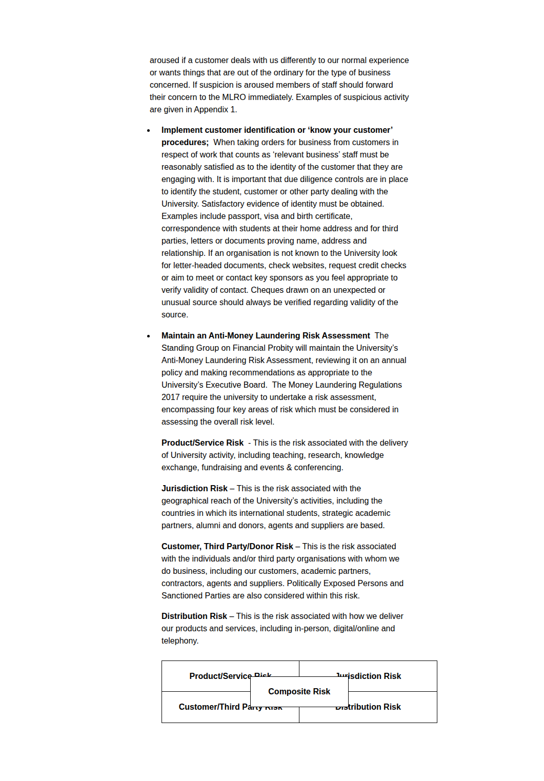aroused if a customer deals with us differently to our normal experience or wants things that are out of the ordinary for the type of business concerned. If suspicion is aroused members of staff should forward their concern to the MLRO immediately. Examples of suspicious activity are given in Appendix 1.
Implement customer identification or ‘know your customer’ procedures; When taking orders for business from customers in respect of work that counts as ‘relevant business’ staff must be reasonably satisfied as to the identity of the customer that they are engaging with. It is important that due diligence controls are in place to identify the student, customer or other party dealing with the University. Satisfactory evidence of identity must be obtained. Examples include passport, visa and birth certificate, correspondence with students at their home address and for third parties, letters or documents proving name, address and relationship. If an organisation is not known to the University look for letter-headed documents, check websites, request credit checks or aim to meet or contact key sponsors as you feel appropriate to verify validity of contact. Cheques drawn on an unexpected or unusual source should always be verified regarding validity of the source.
Maintain an Anti-Money Laundering Risk Assessment The Standing Group on Financial Probity will maintain the University’s Anti-Money Laundering Risk Assessment, reviewing it on an annual policy and making recommendations as appropriate to the University’s Executive Board. The Money Laundering Regulations 2017 require the university to undertake a risk assessment, encompassing four key areas of risk which must be considered in assessing the overall risk level.
Product/Service Risk - This is the risk associated with the delivery of University activity, including teaching, research, knowledge exchange, fundraising and events & conferencing.
Jurisdiction Risk – This is the risk associated with the geographical reach of the University’s activities, including the countries in which its international students, strategic academic partners, alumni and donors, agents and suppliers are based.
Customer, Third Party/Donor Risk – This is the risk associated with the individuals and/or third party organisations with whom we do business, including our customers, academic partners, contractors, agents and suppliers. Politically Exposed Persons and Sanctioned Parties are also considered within this risk.
Distribution Risk – This is the risk associated with how we deliver our products and services, including in-person, digital/online and telephony.
| Product/Service Risk | Jurisdiction Risk |
| Customer/Third Party Risk | Distribution Risk |
Composite Risk